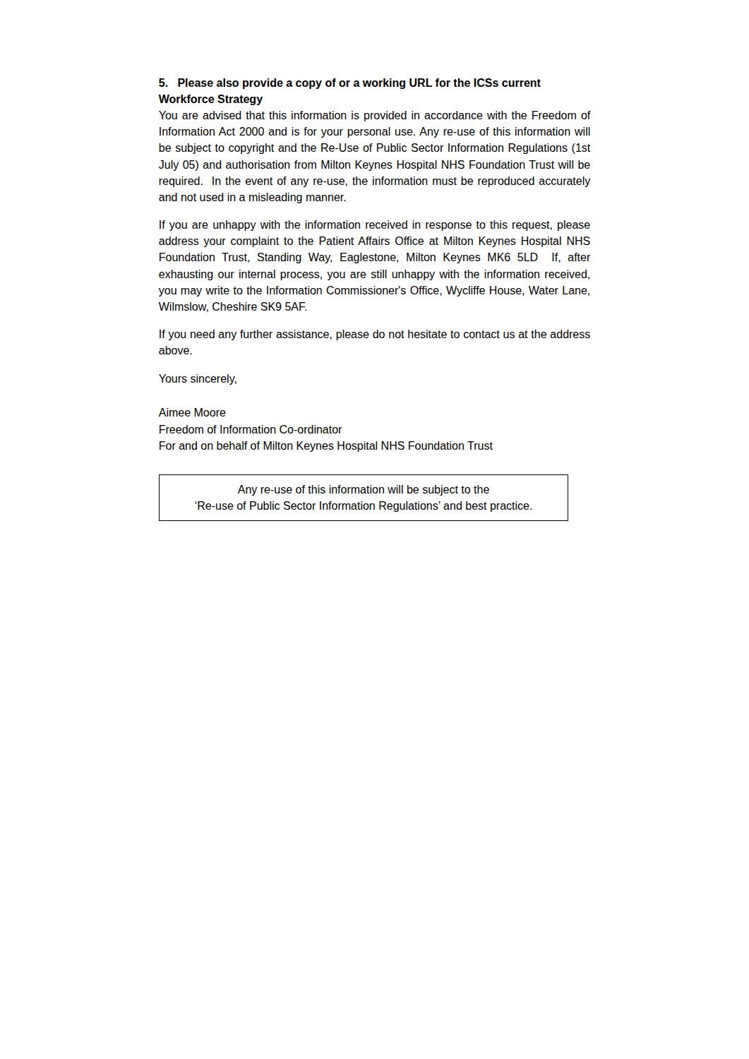5. Please also provide a copy of or a working URL for the ICSs current Workforce Strategy
You are advised that this information is provided in accordance with the Freedom of Information Act 2000 and is for your personal use. Any re-use of this information will be subject to copyright and the Re-Use of Public Sector Information Regulations (1st July 05) and authorisation from Milton Keynes Hospital NHS Foundation Trust will be required. In the event of any re-use, the information must be reproduced accurately and not used in a misleading manner.
If you are unhappy with the information received in response to this request, please address your complaint to the Patient Affairs Office at Milton Keynes Hospital NHS Foundation Trust, Standing Way, Eaglestone, Milton Keynes MK6 5LD If, after exhausting our internal process, you are still unhappy with the information received, you may write to the Information Commissioner's Office, Wycliffe House, Water Lane, Wilmslow, Cheshire SK9 5AF.
If you need any further assistance, please do not hesitate to contact us at the address above.
Yours sincerely,
Aimee Moore
Freedom of Information Co-ordinator
For and on behalf of Milton Keynes Hospital NHS Foundation Trust
Any re-use of this information will be subject to the
‘Re-use of Public Sector Information Regulations’ and best practice.